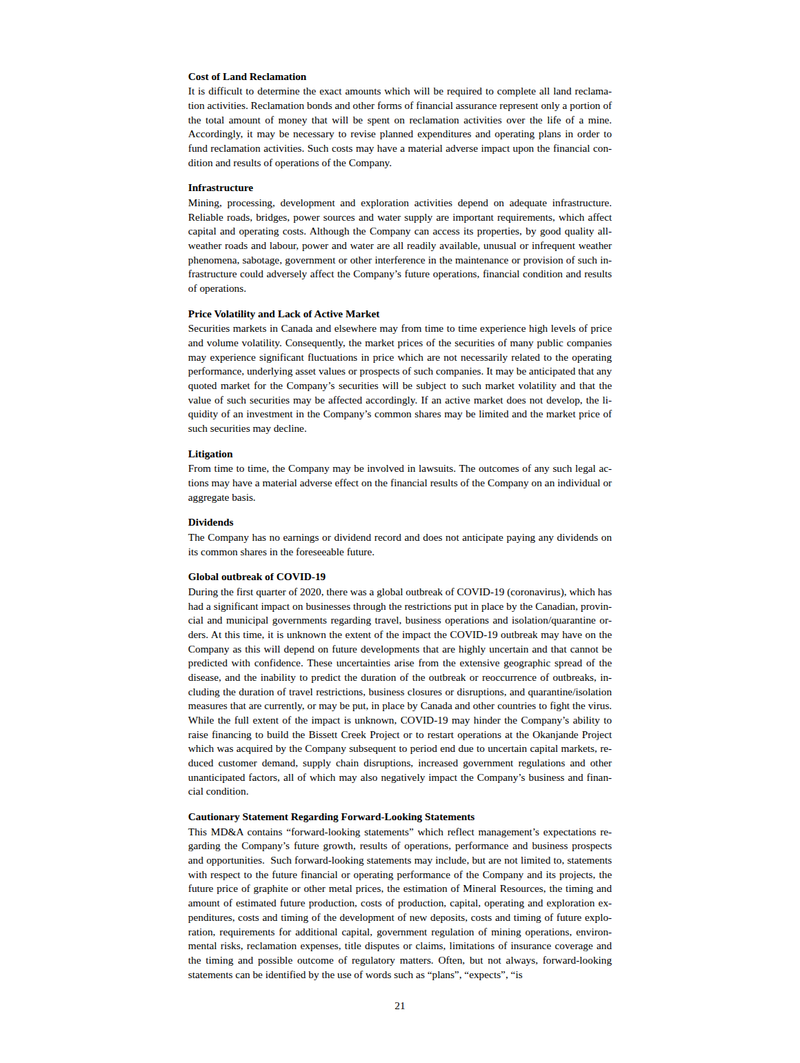Cost of Land Reclamation
It is difficult to determine the exact amounts which will be required to complete all land reclamation activities. Reclamation bonds and other forms of financial assurance represent only a portion of the total amount of money that will be spent on reclamation activities over the life of a mine. Accordingly, it may be necessary to revise planned expenditures and operating plans in order to fund reclamation activities. Such costs may have a material adverse impact upon the financial condition and results of operations of the Company.
Infrastructure
Mining, processing, development and exploration activities depend on adequate infrastructure. Reliable roads, bridges, power sources and water supply are important requirements, which affect capital and operating costs. Although the Company can access its properties, by good quality all-weather roads and labour, power and water are all readily available, unusual or infrequent weather phenomena, sabotage, government or other interference in the maintenance or provision of such infrastructure could adversely affect the Company’s future operations, financial condition and results of operations.
Price Volatility and Lack of Active Market
Securities markets in Canada and elsewhere may from time to time experience high levels of price and volume volatility. Consequently, the market prices of the securities of many public companies may experience significant fluctuations in price which are not necessarily related to the operating performance, underlying asset values or prospects of such companies. It may be anticipated that any quoted market for the Company’s securities will be subject to such market volatility and that the value of such securities may be affected accordingly. If an active market does not develop, the liquidity of an investment in the Company’s common shares may be limited and the market price of such securities may decline.
Litigation
From time to time, the Company may be involved in lawsuits. The outcomes of any such legal actions may have a material adverse effect on the financial results of the Company on an individual or aggregate basis.
Dividends
The Company has no earnings or dividend record and does not anticipate paying any dividends on its common shares in the foreseeable future.
Global outbreak of COVID-19
During the first quarter of 2020, there was a global outbreak of COVID-19 (coronavirus), which has had a significant impact on businesses through the restrictions put in place by the Canadian, provincial and municipal governments regarding travel, business operations and isolation/quarantine orders. At this time, it is unknown the extent of the impact the COVID-19 outbreak may have on the Company as this will depend on future developments that are highly uncertain and that cannot be predicted with confidence. These uncertainties arise from the extensive geographic spread of the disease, and the inability to predict the duration of the outbreak or reoccurrence of outbreaks, including the duration of travel restrictions, business closures or disruptions, and quarantine/isolation measures that are currently, or may be put, in place by Canada and other countries to fight the virus. While the full extent of the impact is unknown, COVID-19 may hinder the Company’s ability to raise financing to build the Bissett Creek Project or to restart operations at the Okanjande Project which was acquired by the Company subsequent to period end due to uncertain capital markets, reduced customer demand, supply chain disruptions, increased government regulations and other unanticipated factors, all of which may also negatively impact the Company’s business and financial condition.
Cautionary Statement Regarding Forward-Looking Statements
This MD&A contains “forward-looking statements” which reflect management’s expectations regarding the Company’s future growth, results of operations, performance and business prospects and opportunities. Such forward-looking statements may include, but are not limited to, statements with respect to the future financial or operating performance of the Company and its projects, the future price of graphite or other metal prices, the estimation of Mineral Resources, the timing and amount of estimated future production, costs of production, capital, operating and exploration expenditures, costs and timing of the development of new deposits, costs and timing of future exploration, requirements for additional capital, government regulation of mining operations, environmental risks, reclamation expenses, title disputes or claims, limitations of insurance coverage and the timing and possible outcome of regulatory matters. Often, but not always, forward-looking statements can be identified by the use of words such as “plans”, “expects”, “is
21